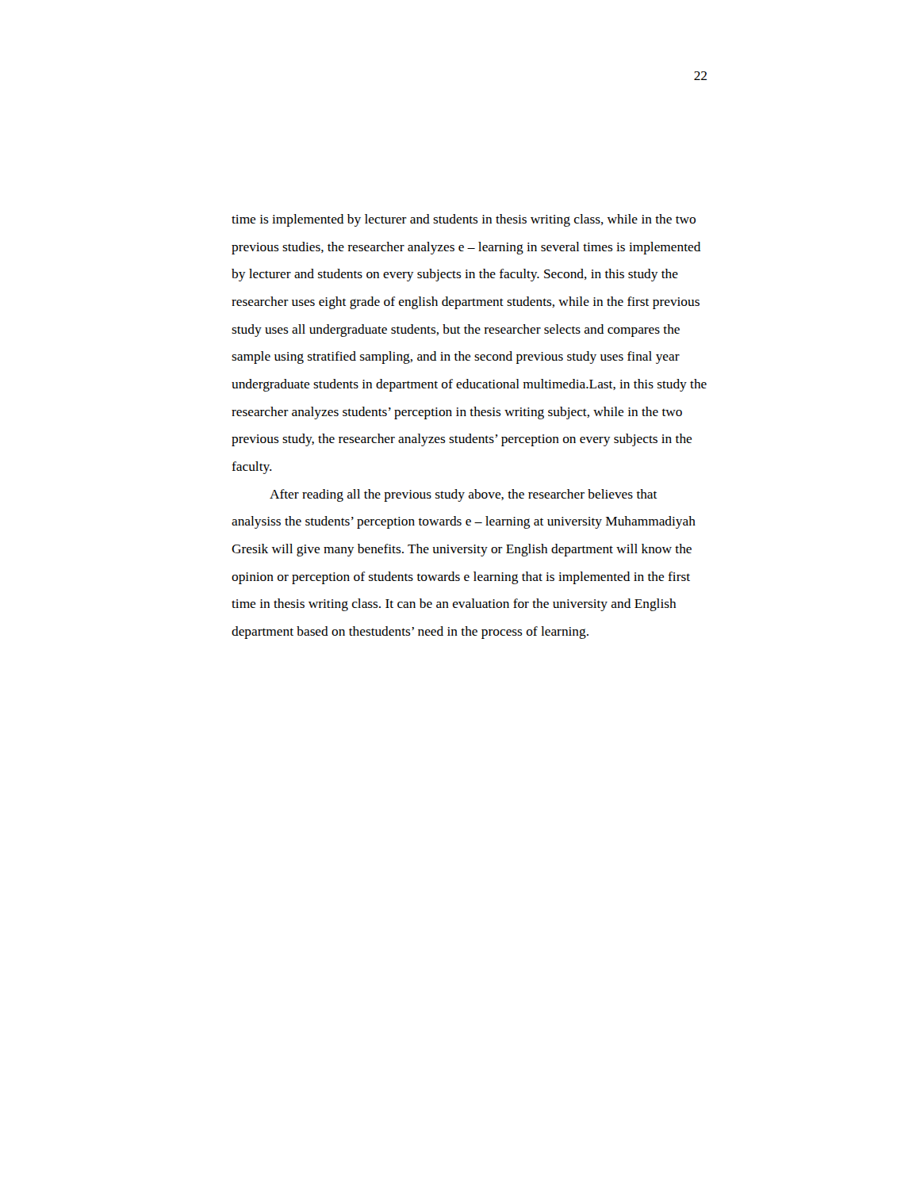22
time is implemented by lecturer and students in thesis writing class, while in the two previous studies, the researcher analyzes e – learning in several times is implemented by lecturer and students on every subjects in the faculty. Second, in this study the researcher uses eight grade of english department students, while in the first previous study uses all undergraduate students, but the researcher selects and compares the sample using stratified sampling, and in the second previous study uses final year undergraduate students in department of educational multimedia.Last, in this study the researcher analyzes students’ perception in thesis writing subject, while in the two previous study, the researcher analyzes students’ perception on every subjects in the faculty.
After reading all the previous study above, the researcher believes that analysiss the students’ perception towards e – learning at university Muhammadiyah Gresik will give many benefits. The university or English department will know the opinion or perception of students towards e learning that is implemented in the first time in thesis writing class. It can be an evaluation for the university and English department based on thestudents’ need in the process of learning.